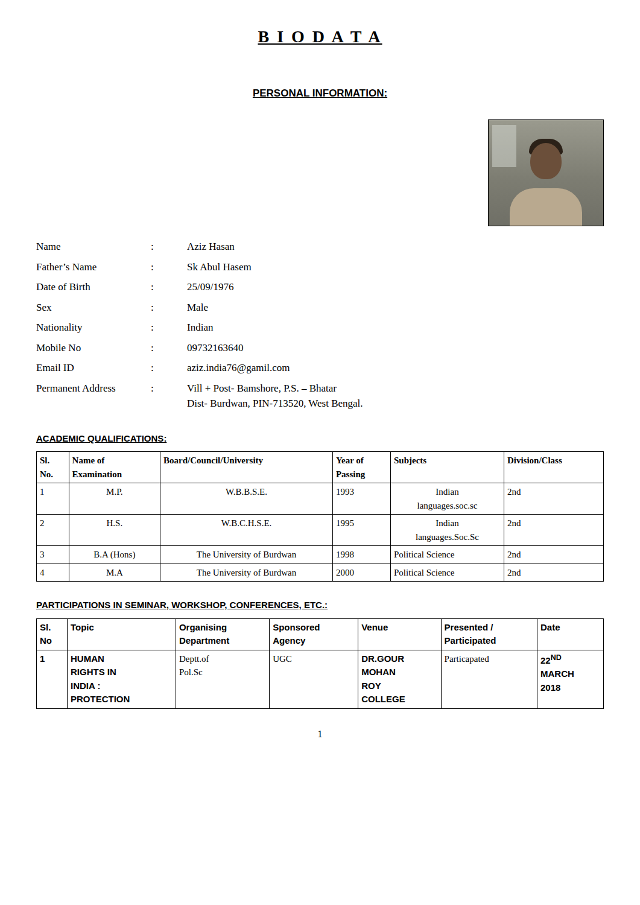B I O D A T A
PERSONAL INFORMATION:
| Name | : | Aziz Hasan |
| Father’s Name | : | Sk Abul Hasem |
| Date of Birth | : | 25/09/1976 |
| Sex | : | Male |
| Nationality | : | Indian |
| Mobile No | : | 09732163640 |
| Email ID | : | aziz.india76@gamil.com |
| Permanent Address | : | Vill + Post- Bamshore, P.S. – Bhatar Dist- Burdwan, PIN-713520, West Bengal. |
Academic Qualifications:
| Sl. No. | Name of Examination | Board/Council/University | Year of Passing | Subjects | Division/Class |
| --- | --- | --- | --- | --- | --- |
| 1 | M.P. | W.B.B.S.E. | 1993 | Indian languages.soc.sc | 2nd |
| 2 | H.S. | W.B.C.H.S.E. | 1995 | Indian languages.Soc.Sc | 2nd |
| 3 | B.A (Hons) | The University of Burdwan | 1998 | Political Science | 2nd |
| 4 | M.A | The University of Burdwan | 2000 | Political Science | 2nd |
Participations in Seminar, Workshop, Conferences, etc.:
| Sl. No | Topic | Organising Department | Sponsored Agency | Venue | Presented / Participated | Date |
| --- | --- | --- | --- | --- | --- | --- |
| 1 | HUMAN RIGHTS IN INDIA : PROTECTION | Deptt.of Pol.Sc | UGC | DR.GOUR MOHAN ROY COLLEGE | Particapated | 22 ND MARCH 2018 |
1